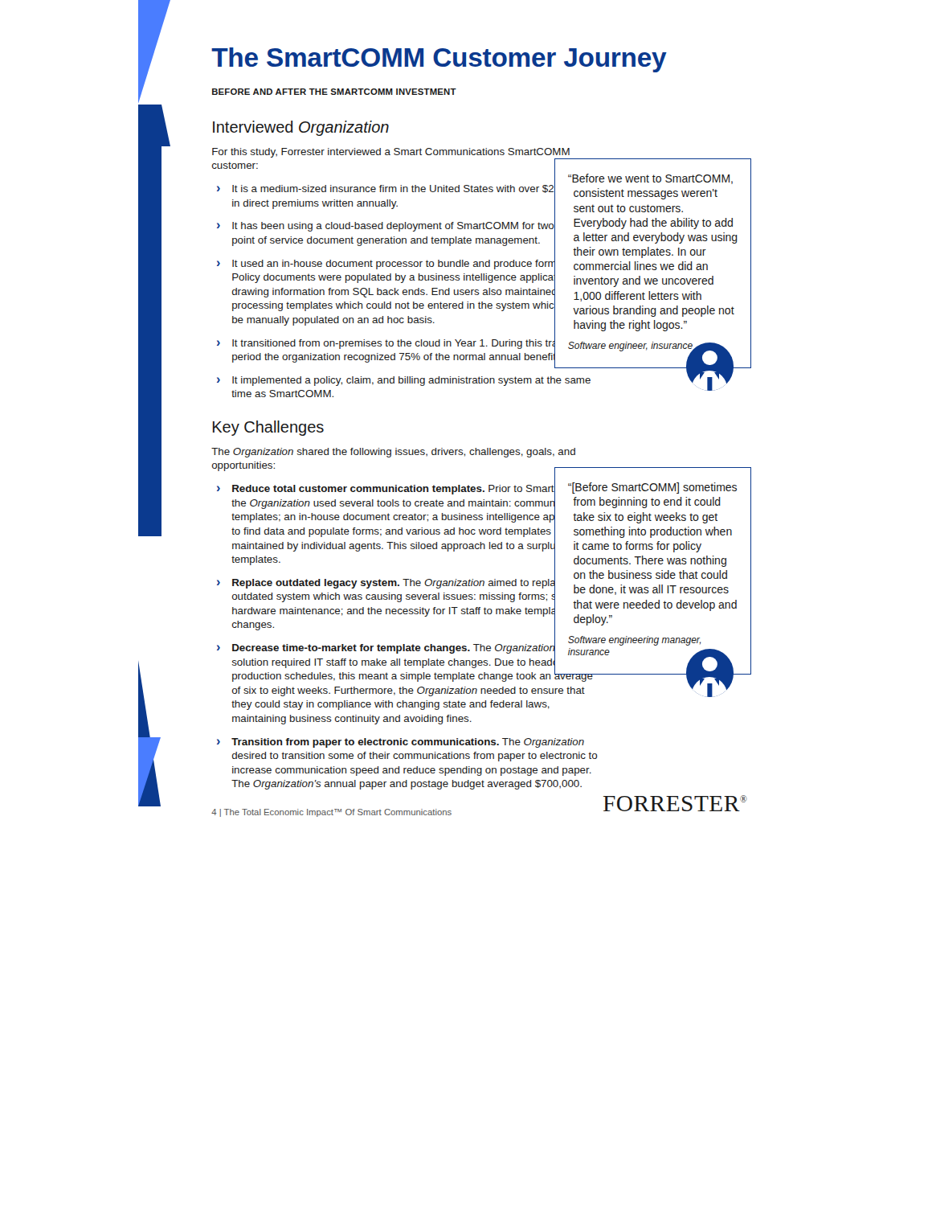The SmartCOMM Customer Journey
BEFORE AND AFTER THE SMARTCOMM INVESTMENT
Interviewed Organization
For this study, Forrester interviewed a Smart Communications SmartCOMM customer:
It is a medium-sized insurance firm in the United States with over $200 million in direct premiums written annually.
It has been using a cloud-based deployment of SmartCOMM for two years for point of service document generation and template management.
It used an in-house document processor to bundle and produce form sets. Policy documents were populated by a business intelligence application, drawing information from SQL back ends. End users also maintained word processing templates which could not be entered in the system which could be manually populated on an ad hoc basis.
It transitioned from on-premises to the cloud in Year 1. During this transitional period the organization recognized 75% of the normal annual benefits.
It implemented a policy, claim, and billing administration system at the same time as SmartCOMM.
Key Challenges
The Organization shared the following issues, drivers, challenges, goals, and opportunities:
Reduce total customer communication templates. Prior to SmartCOMM, the Organization used several tools to create and maintain: communication templates; an in-house document creator; a business intelligence application to find data and populate forms; and various ad hoc word templates maintained by individual agents. This siloed approach led to a surplus of templates.
Replace outdated legacy system. The Organization aimed to replace their outdated system which was causing several issues: missing forms; significant hardware maintenance; and the necessity for IT staff to make template changes.
Decrease time-to-market for template changes. The Organization's prior solution required IT staff to make all template changes. Due to headcount and production schedules, this meant a simple template change took an average of six to eight weeks. Furthermore, the Organization needed to ensure that they could stay in compliance with changing state and federal laws, maintaining business continuity and avoiding fines.
Transition from paper to electronic communications. The Organization desired to transition some of their communications from paper to electronic to increase communication speed and reduce spending on postage and paper. The Organization's annual paper and postage budget averaged $700,000.
“Before we went to SmartCOMM, consistent messages weren't sent out to customers. Everybody had the ability to add a letter and everybody was using their own templates. In our commercial lines we did an inventory and we uncovered 1,000 different letters with various branding and people not having the right logos.”
Software engineer, insurance
“[Before SmartCOMM] sometimes from beginning to end it could take six to eight weeks to get something into production when it came to forms for policy documents. There was nothing on the business side that could be done, it was all IT resources that were needed to develop and deploy.”
Software engineering manager, insurance
4 | The Total Economic Impact™ Of Smart Communications
FORRESTER®